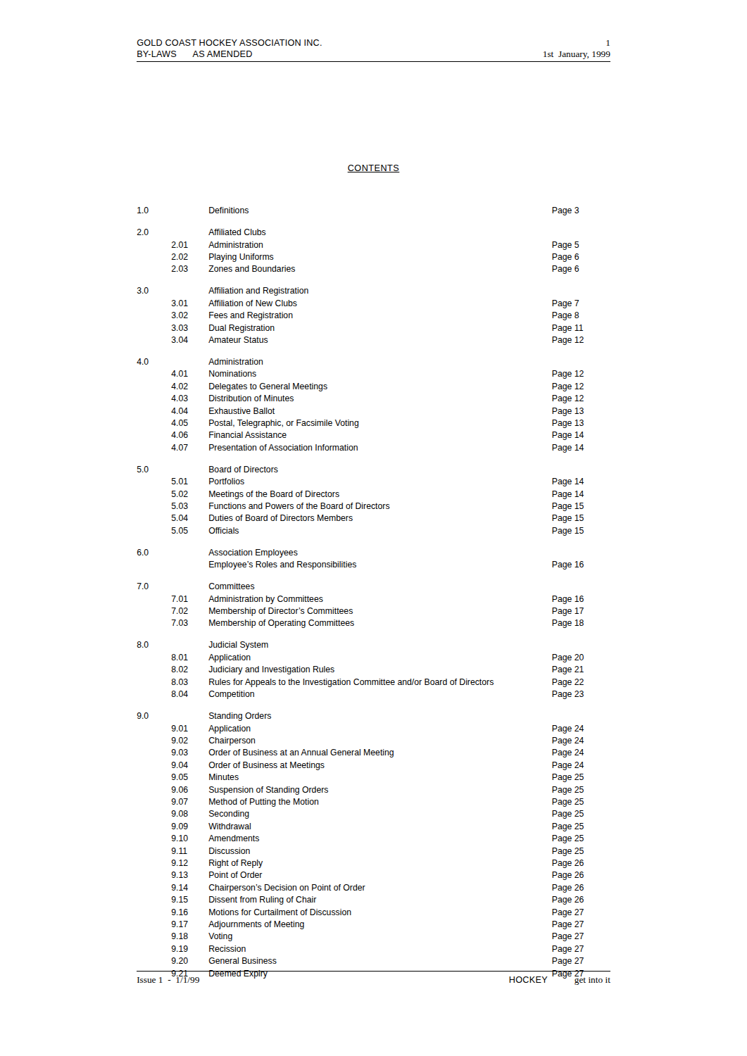GOLD COAST HOCKEY ASSOCIATION INC. 1
BY-LAWS AS AMENDED 1st January, 1999
CONTENTS
| 1.0 | | Definitions | Page 3 |
| 2.0 | | Affiliated Clubs | |
| | 2.01 | Administration | Page 5 |
| | 2.02 | Playing Uniforms | Page 6 |
| | 2.03 | Zones and Boundaries | Page 6 |
| 3.0 | | Affiliation and Registration | |
| | 3.01 | Affiliation of New Clubs | Page 7 |
| | 3.02 | Fees and Registration | Page 8 |
| | 3.03 | Dual Registration | Page 11 |
| | 3.04 | Amateur Status | Page 12 |
| 4.0 | | Administration | |
| | 4.01 | Nominations | Page 12 |
| | 4.02 | Delegates to General Meetings | Page 12 |
| | 4.03 | Distribution of Minutes | Page 12 |
| | 4.04 | Exhaustive Ballot | Page 13 |
| | 4.05 | Postal, Telegraphic, or Facsimile Voting | Page 13 |
| | 4.06 | Financial Assistance | Page 14 |
| | 4.07 | Presentation of Association Information | Page 14 |
| 5.0 | | Board of Directors | |
| | 5.01 | Portfolios | Page 14 |
| | 5.02 | Meetings of the Board of Directors | Page 14 |
| | 5.03 | Functions and Powers of the Board of Directors | Page 15 |
| | 5.04 | Duties of Board of Directors Members | Page 15 |
| | 5.05 | Officials | Page 15 |
| 6.0 | | Association Employees | |
| | | Employee’s Roles and Responsibilities | Page 16 |
| 7.0 | | Committees | |
| | 7.01 | Administration by Committees | Page 16 |
| | 7.02 | Membership of Director’s Committees | Page 17 |
| | 7.03 | Membership of Operating Committees | Page 18 |
| 8.0 | | Judicial System | |
| | 8.01 | Application | Page 20 |
| | 8.02 | Judiciary and Investigation Rules | Page 21 |
| | 8.03 | Rules for Appeals to the Investigation Committee and/or Board of Directors | Page 22 |
| | 8.04 | Competition | Page 23 |
| 9.0 | | Standing Orders | |
| | 9.01 | Application | Page 24 |
| | 9.02 | Chairperson | Page 24 |
| | 9.03 | Order of Business at an Annual General Meeting | Page 24 |
| | 9.04 | Order of Business at Meetings | Page 24 |
| | 9.05 | Minutes | Page 25 |
| | 9.06 | Suspension of Standing Orders | Page 25 |
| | 9.07 | Method of Putting the Motion | Page 25 |
| | 9.08 | Seconding | Page 25 |
| | 9.09 | Withdrawal | Page 25 |
| | 9.10 | Amendments | Page 25 |
| | 9.11 | Discussion | Page 25 |
| | 9.12 | Right of Reply | Page 26 |
| | 9.13 | Point of Order | Page 26 |
| | 9.14 | Chairperson’s Decision on Point of Order | Page 26 |
| | 9.15 | Dissent from Ruling of Chair | Page 26 |
| | 9.16 | Motions for Curtailment of Discussion | Page 27 |
| | 9.17 | Adjournments of Meeting | Page 27 |
| | 9.18 | Voting | Page 27 |
| | 9.19 | Recission | Page 27 |
| | 9.20 | General Business | Page 27 |
| | 9.21 | Deemed Expiry | Page 27 |
Issue 1 - 1/1/99 HOCKEY get into it